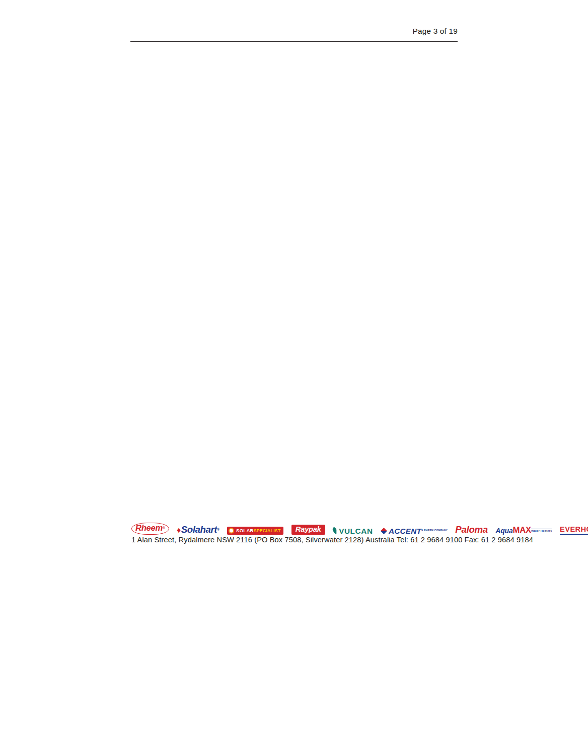Page 3 of 19
Rheem® ♦Solahart® SOLARSPECIALIST Raypak VULCAN ACCENTA RHEEM COMPANY Paloma Aqua MAX Water Heaters EVERHOT
1 Alan Street, Rydalmere NSW 2116 (PO Box 7508, Silverwater 2128) Australia Tel: 61 2 9684 9100 Fax: 61 2 9684 9184